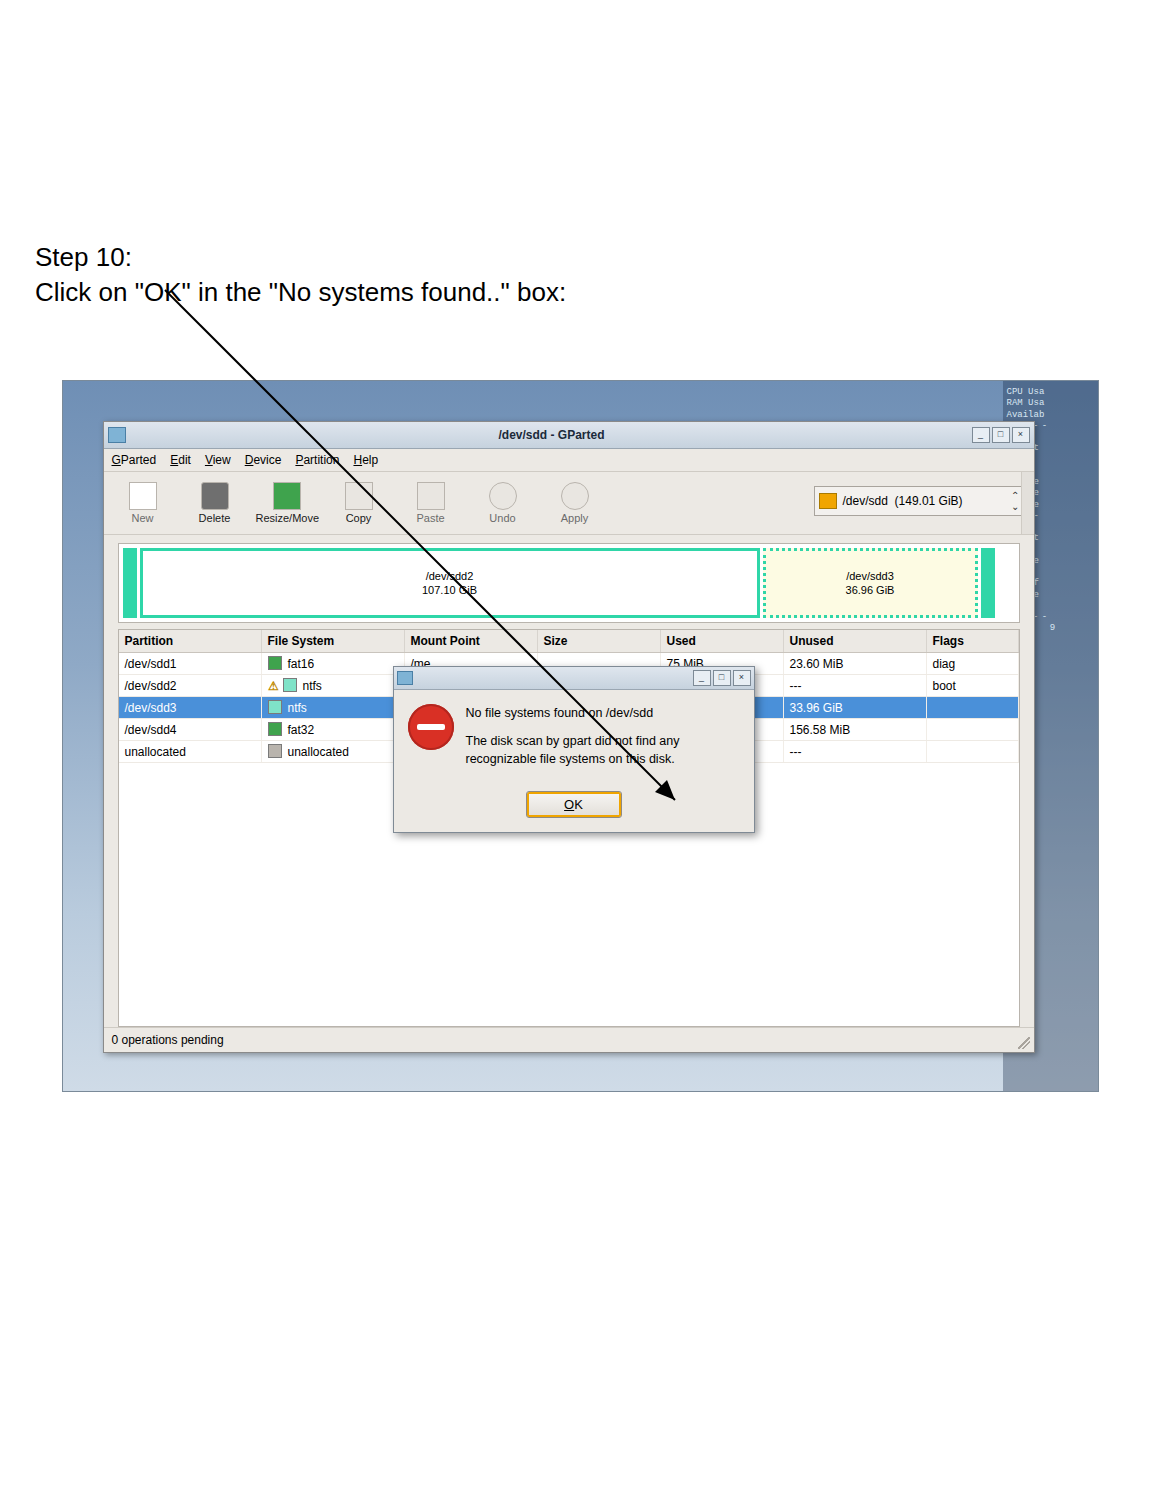Step 10:
Click on "OK" in the "No systems found.." box:
CPU Usa
RAM Usa
Availab
- - - - -
P
(t
NAME
Xorg
lxpane
kworke
gparte
flush-
(t
NAME
gparte
Xorg
pcmanf
lxpane
wicd
- - - - -
9
/dev/sdd - GParted
_□×
GParted Edit View Device Partition Help
New
Delete
Resize/Move
Copy
Paste
Undo
Apply
/dev/sdd (149.01 GiB) ⌃
⌄
/dev/sdd2
107.10 GiB
/dev/sdd3
36.96 GiB
| Partition | File System | Mount Point | Size | Used | Unused | Flags |
| --- | --- | --- | --- | --- | --- | --- |
| /dev/sdd1 | fat16 | /me | | 75 MiB | 23.60 MiB | diag |
| /dev/sdd2 | ⚠ ntfs | /me | | --- | --- | boot |
| /dev/sdd3 | ntfs | /m | | .00 GiB | 33.96 GiB | |
| /dev/sdd4 | fat32 | /me | | .77 GiB | 156.58 MiB | |
| unallocated | unallocated | | | --- | --- | |
0 operations pending
_□×
No file systems found on /dev/sdd
The disk scan by gpart did not find any recognizable file systems on this disk.
OK